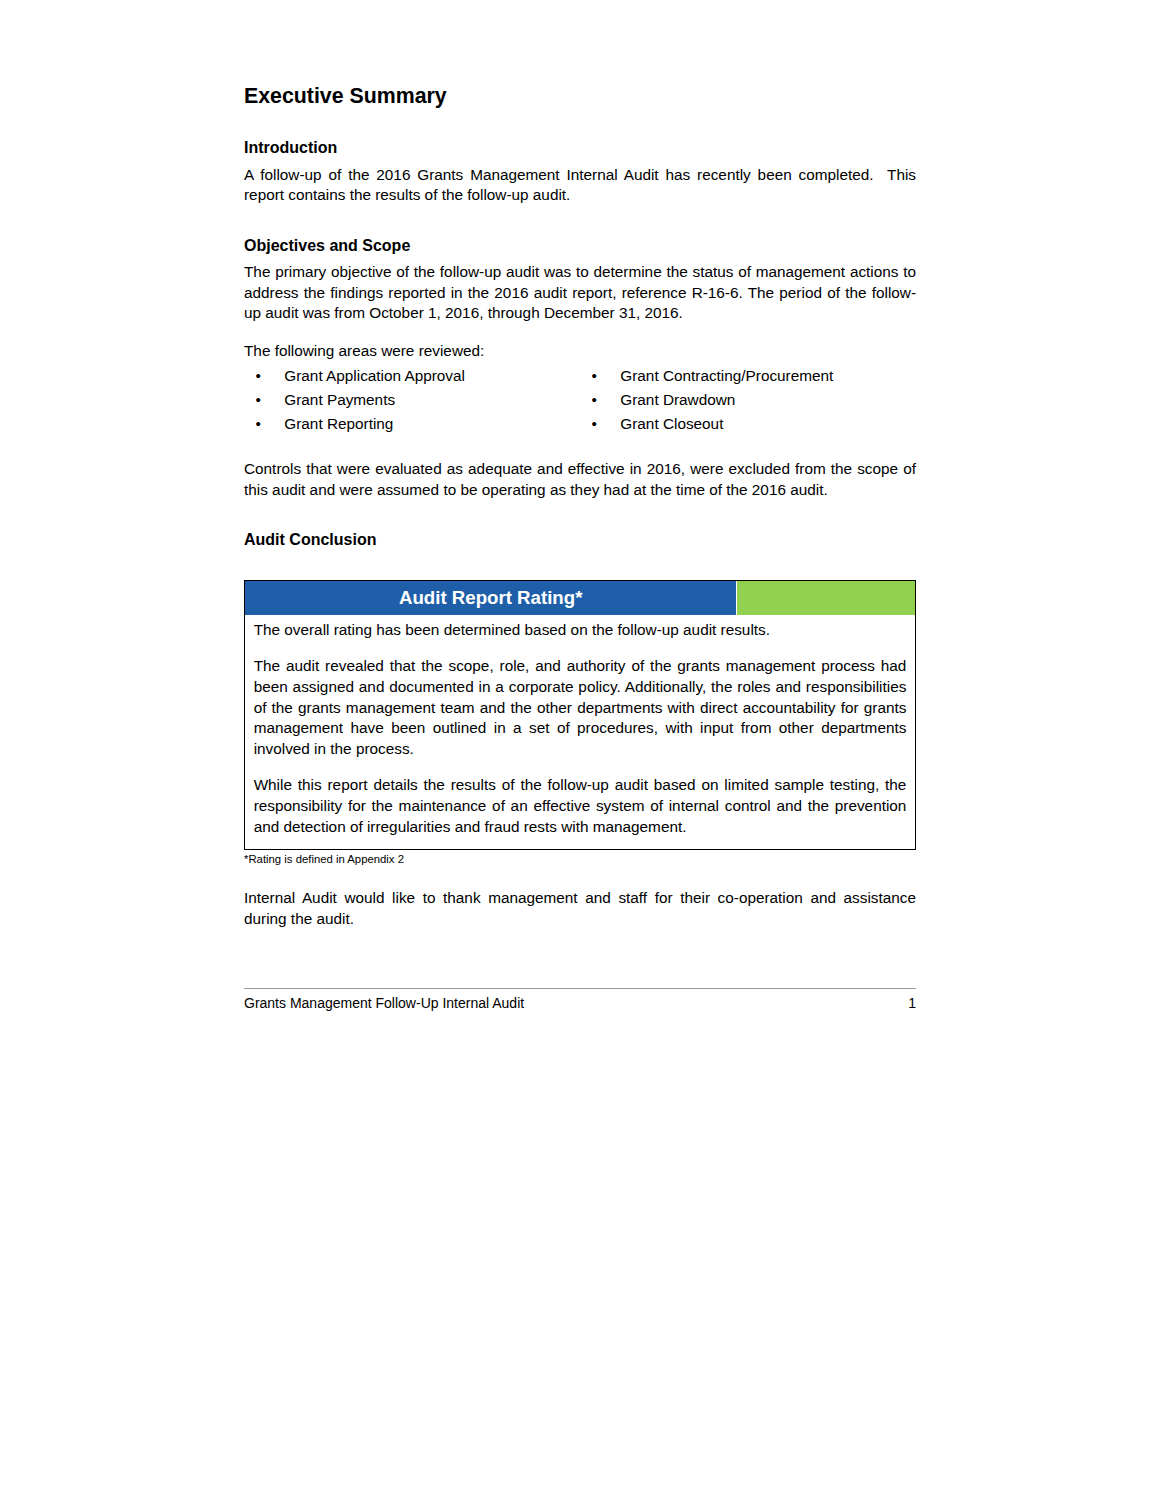Executive Summary
Introduction
A follow-up of the 2016 Grants Management Internal Audit has recently been completed. This report contains the results of the follow-up audit.
Objectives and Scope
The primary objective of the follow-up audit was to determine the status of management actions to address the findings reported in the 2016 audit report, reference R-16-6. The period of the follow-up audit was from October 1, 2016, through December 31, 2016.
The following areas were reviewed:
| Grant Application Approval Grant Payments Grant Reporting | Grant Contracting/Procurement Grant Drawdown Grant Closeout |
Controls that were evaluated as adequate and effective in 2016, were excluded from the scope of this audit and were assumed to be operating as they had at the time of the 2016 audit.
Audit Conclusion
Audit Report Rating*
The overall rating has been determined based on the follow-up audit results.
The audit revealed that the scope, role, and authority of the grants management process had been assigned and documented in a corporate policy. Additionally, the roles and responsibilities of the grants management team and the other departments with direct accountability for grants management have been outlined in a set of procedures, with input from other departments involved in the process.
While this report details the results of the follow-up audit based on limited sample testing, the responsibility for the maintenance of an effective system of internal control and the prevention and detection of irregularities and fraud rests with management.
*Rating is defined in Appendix 2
Internal Audit would like to thank management and staff for their co-operation and assistance during the audit.
Grants Management Follow-Up Internal Audit 1